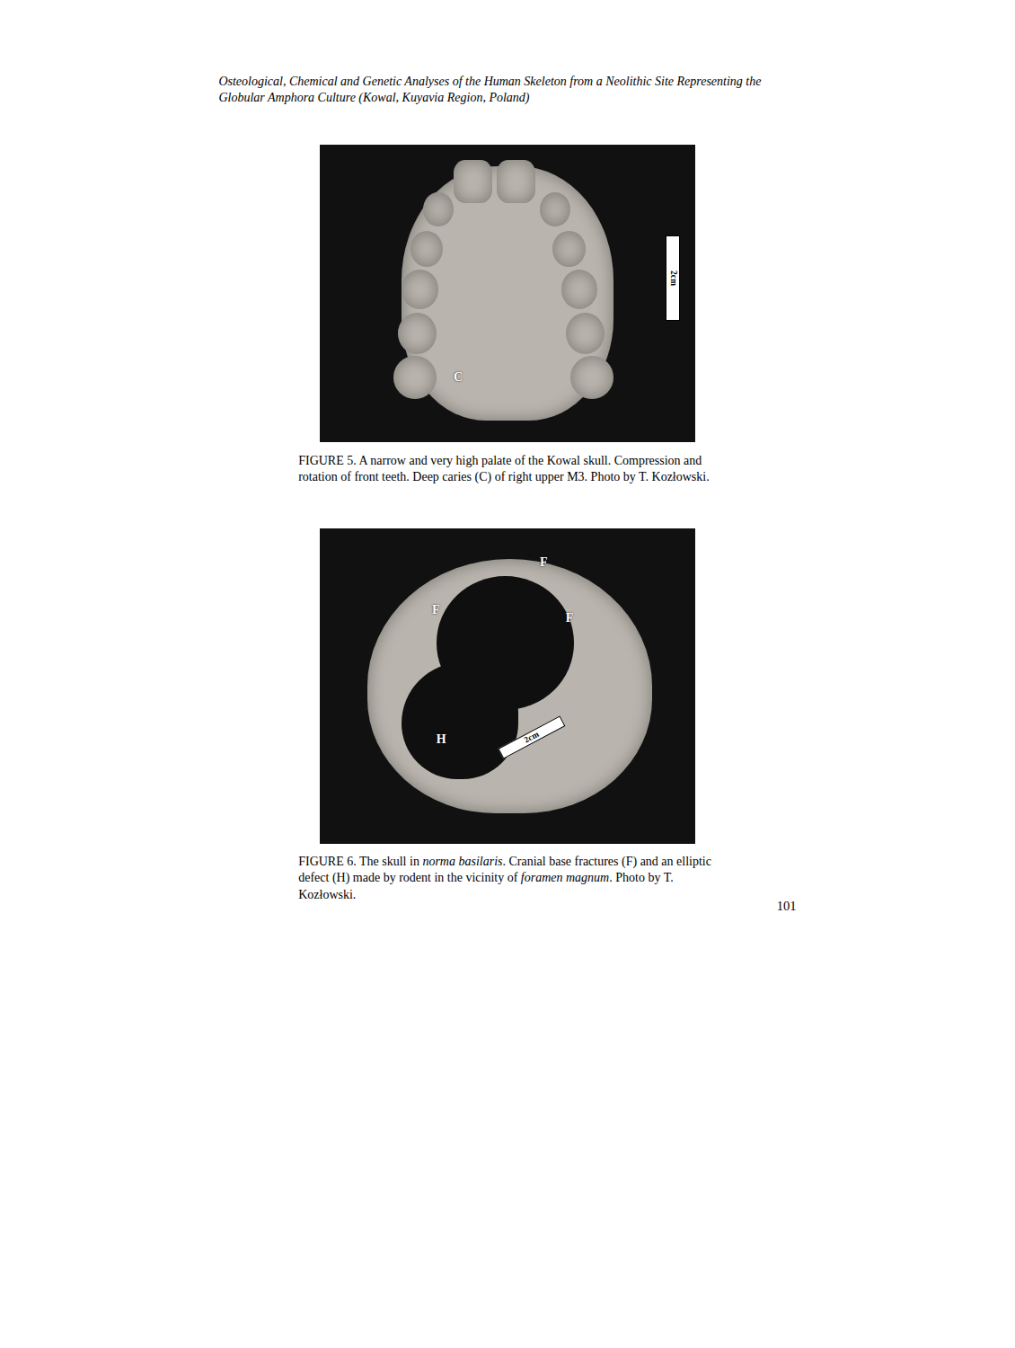Osteological, Chemical and Genetic Analyses of the Human Skeleton from a Neolithic Site Representing the Globular Amphora Culture (Kowal, Kuyavia Region, Poland)
C
2cm
FIGURE 5. A narrow and very high palate of the Kowal skull. Compression and rotation of front teeth. Deep caries (C) of right upper M3. Photo by T. Kozłowski.
F
F
F
H
2cm
FIGURE 6. The skull in norma basilaris. Cranial base fractures (F) and an elliptic defect (H) made by rodent in the vicinity of foramen magnum. Photo by T. Kozłowski.
101